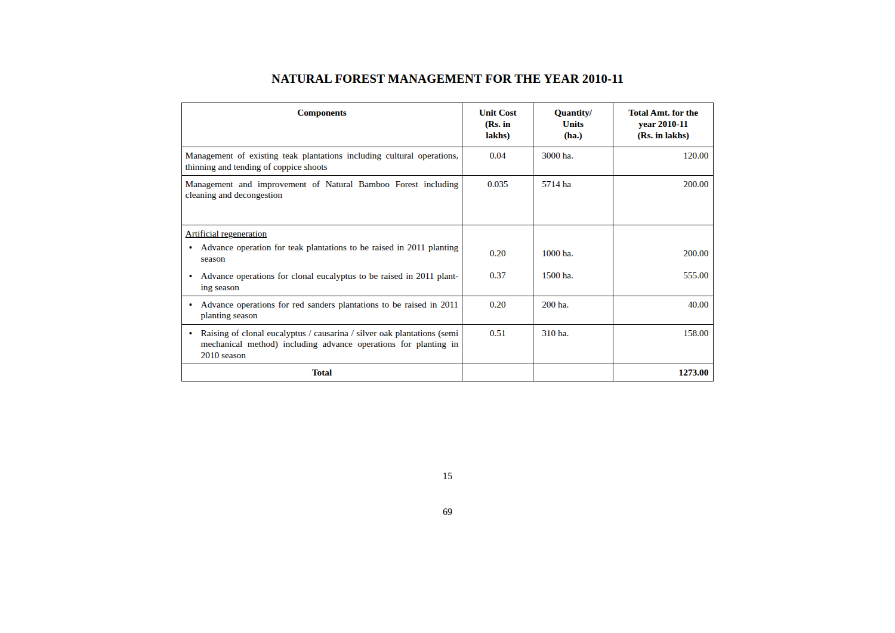NATURAL FOREST MANAGEMENT FOR THE YEAR 2010-11
| Components | Unit Cost (Rs. in lakhs) | Quantity/ Units (ha.) | Total Amt. for the year 2010-11 (Rs. in lakhs) |
| --- | --- | --- | --- |
| Management of existing teak plantations including cultural operations, thinning and tending of coppice shoots | 0.04 | 3000 ha. | 120.00 |
| Management and improvement of Natural Bamboo Forest including cleaning and decongestion | 0.035 | 5714 ha | 200.00 |
| Artificial regeneration | | | |
| Advance operation for teak plantations to be raised in 2011 planting season | 0.20 | 1000 ha. | 200.00 |
| Advance operations for clonal eucalyptus to be raised in 2011 planting season | 0.37 | 1500 ha. | 555.00 |
| Advance operations for red sanders plantations to be raised in 2011 planting season | 0.20 | 200 ha. | 40.00 |
| Raising of clonal eucalyptus / causarina / silver oak plantations (semi mechanical method) including advance operations for planting in 2010 season | 0.51 | 310 ha. | 158.00 |
| Total | | | 1273.00 |
15
69